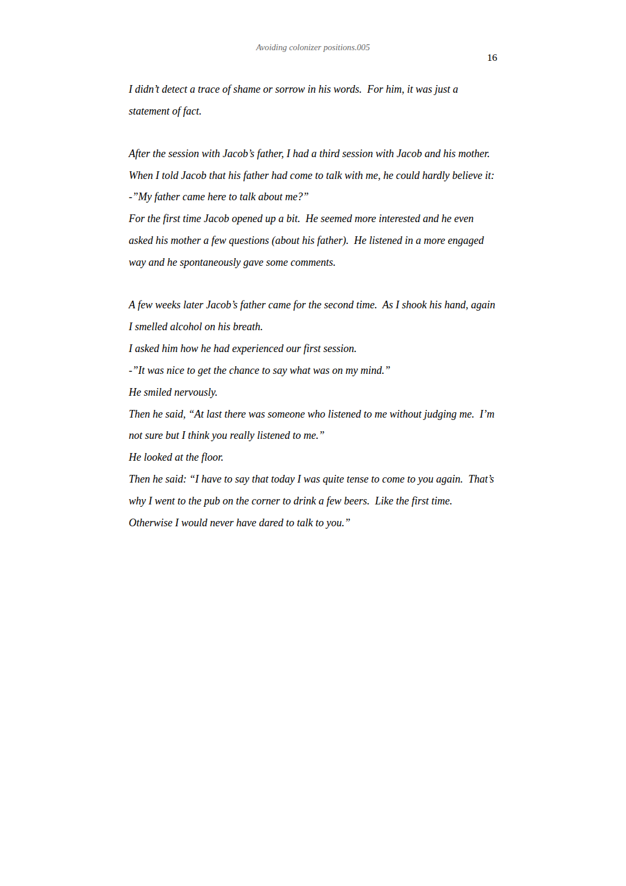Avoiding colonizer positions.005
16
I didn’t detect a trace of shame or sorrow in his words. For him, it was just a statement of fact.
After the session with Jacob’s father, I had a third session with Jacob and his mother.
When I told Jacob that his father had come to talk with me, he could hardly believe it:
-”My father came here to talk about me?”
For the first time Jacob opened up a bit. He seemed more interested and he even asked his mother a few questions (about his father). He listened in a more engaged way and he spontaneously gave some comments.
A few weeks later Jacob’s father came for the second time. As I shook his hand, again I smelled alcohol on his breath.
I asked him how he had experienced our first session.
-”It was nice to get the chance to say what was on my mind.”
He smiled nervously.
Then he said, “At last there was someone who listened to me without judging me. I’m not sure but I think you really listened to me.”
He looked at the floor.
Then he said: “I have to say that today I was quite tense to come to you again. That’s why I went to the pub on the corner to drink a few beers. Like the first time.
Otherwise I would never have dared to talk to you.”